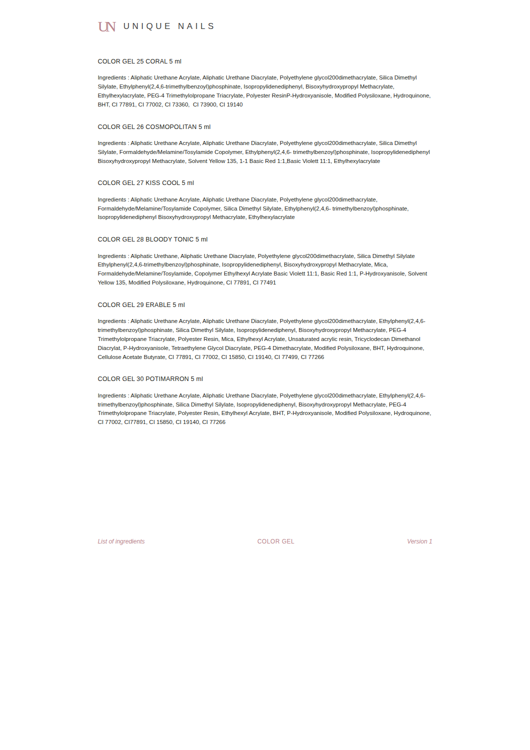UN UNIQUE NAILS
COLOR GEL 25 CORAL 5 ml
Ingredients : Aliphatic Urethane Acrylate, Aliphatic Urethane Diacrylate, Polyethylene glycol200dimethacrylate, Silica Dimethyl Silylate, Ethylphenyl(2,4,6-trimethylbenzoyl)phosphinate, Isopropylidenediphenyl, Bisoxyhydroxypropyl Methacrylate, Ethylhexylacrylate, PEG-4 Trimethylolpropane Triacrylate, Polyester ResinP-Hydroxyanisole, Modified Polysiloxane, Hydroquinone, BHT, CI 77891, CI 77002, CI 73360, CI 73900, CI 19140
COLOR GEL 26 COSMOPOLITAN 5 ml
Ingredients : Aliphatic Urethane Acrylate, Aliphatic Urethane Diacrylate, Polyethylene glycol200dimethacrylate, Silica Dimethyl Silylate, Formaldehyde/Melamine/Tosylamide Copolymer, Ethylphenyl(2,4,6- trimethylbenzoyl)phosphinate, Isopropylidenediphenyl Bisoxyhydroxypropyl Methacrylate, Solvent Yellow 135, 1-1 Basic Red 1:1,Basic Violett 11:1, Ethylhexylacrylate
COLOR GEL 27 KISS COOL 5 ml
Ingredients : Aliphatic Urethane Acrylate, Aliphatic Urethane Diacrylate, Polyethylene glycol200dimethacrylate, Formaldehyde/Melamine/Tosylamide Copolymer, Silica Dimethyl Silylate, Ethylphenyl(2,4,6- trimethylbenzoyl)phosphinate, Isopropylidenediphenyl Bisoxyhydroxypropyl Methacrylate, Ethylhexylacrylate
COLOR GEL 28 BLOODY TONIC 5 ml
Ingredients : Aliphatic Urethane, Aliphatic Urethane Diacrylate, Polyethylene glycol200dimethacrylate, Silica Dimethyl Silylate Ethylphenyl(2,4,6-trimethylbenzoyl)phosphinate, Isopropylidenediphenyl, Bisoxyhydroxypropyl Methacrylate, Mica, Formaldehyde/Melamine/Tosylamide, Copolymer Ethylhexyl Acrylate Basic Violett 11:1, Basic Red 1:1, P-Hydroxyanisole, Solvent Yellow 135, Modified Polysiloxane, Hydroquinone, CI 77891, CI 77491
COLOR GEL 29 ERABLE 5 ml
Ingredients : Aliphatic Urethane Acrylate, Aliphatic Urethane Diacrylate, Polyethylene glycol200dimethacrylate, Ethylphenyl(2,4,6-trimethylbenzoyl)phosphinate, Silica Dimethyl Silylate, Isopropylidenediphenyl, Bisoxyhydroxypropyl Methacrylate, PEG-4 Trimethylolpropane Triacrylate, Polyester Resin, Mica, Ethylhexyl Acrylate, Unsaturated acrylic resin, Tricyclodecan Dimethanol Diacrylat, P-Hydroxyanisole, Tetraethylene Glycol Diacrylate, PEG-4 Dimethacrylate, Modified Polysiloxane, BHT, Hydroquinone, Cellulose Acetate Butyrate, CI 77891, CI 77002, CI 15850, CI 19140, CI 77499, CI 77266
COLOR GEL 30 POTIMARRON 5 ml
Ingredients : Aliphatic Urethane Acrylate, Aliphatic Urethane Diacrylate, Polyethylene glycol200dimethacrylate, Ethylphenyl(2,4,6-trimethylbenzoyl)phosphinate, Silica Dimethyl Silylate, Isopropylidenediphenyl, Bisoxyhydroxypropyl Methacrylate, PEG-4 Trimethylolpropane Triacrylate, Polyester Resin, Ethylhexyl Acrylate, BHT, P-Hydroxyanisole, Modified Polysiloxane, Hydroquinone, CI 77002, CI77891, CI 15850, CI 19140, CI 77266
List of ingredients COLOR GEL Version 1